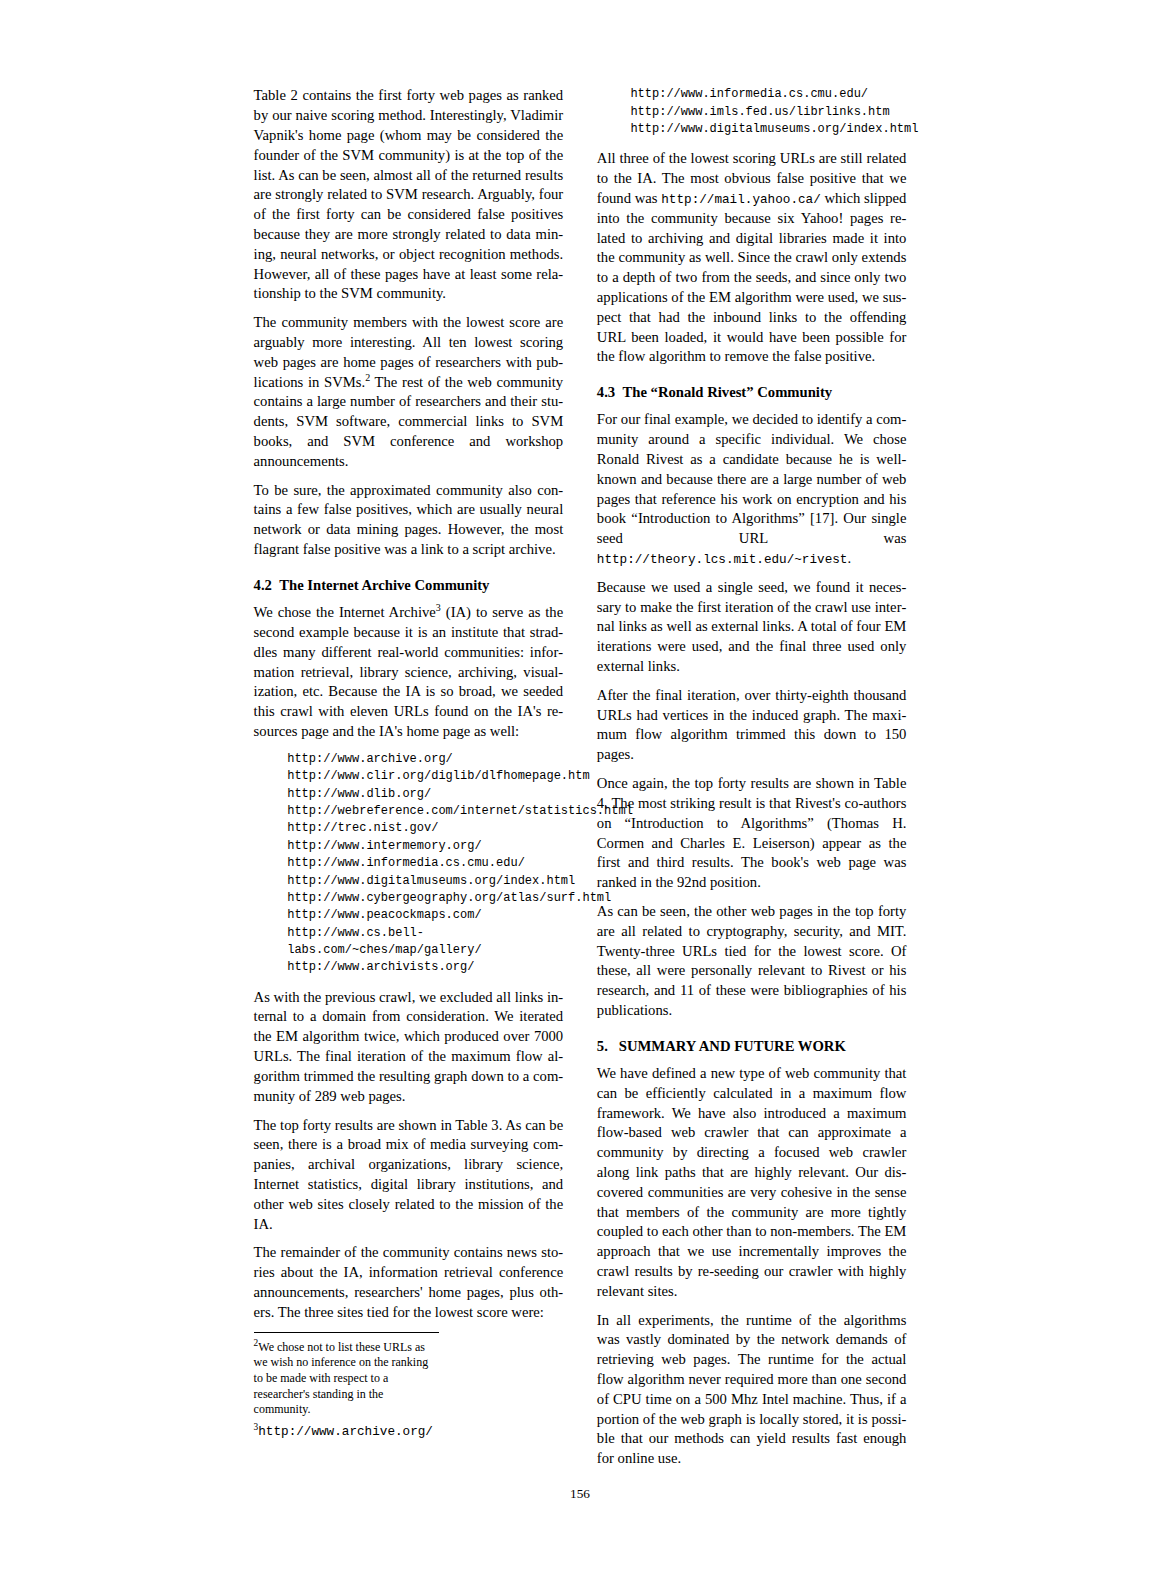Table 2 contains the first forty web pages as ranked by our naive scoring method. Interestingly, Vladimir Vapnik's home page (whom may be considered the founder of the SVM community) is at the top of the list. As can be seen, almost all of the returned results are strongly related to SVM research. Arguably, four of the first forty can be considered false positives because they are more strongly related to data mining, neural networks, or object recognition methods. However, all of these pages have at least some relationship to the SVM community.
The community members with the lowest score are arguably more interesting. All ten lowest scoring web pages are home pages of researchers with publications in SVMs.2 The rest of the web community contains a large number of researchers and their students, SVM software, commercial links to SVM books, and SVM conference and workshop announcements.
To be sure, the approximated community also contains a few false positives, which are usually neural network or data mining pages. However, the most flagrant false positive was a link to a script archive.
4.2 The Internet Archive Community
We chose the Internet Archive3 (IA) to serve as the second example because it is an institute that straddles many different real-world communities: information retrieval, library science, archiving, visualization, etc. Because the IA is so broad, we seeded this crawl with eleven URLs found on the IA's resources page and the IA's home page as well:
http://www.archive.org/
http://www.clir.org/diglib/dlfhomepage.htm
http://www.dlib.org/
http://webreference.com/internet/statistics.html
http://trec.nist.gov/
http://www.intermemory.org/
http://www.informedia.cs.cmu.edu/
http://www.digitalmuseums.org/index.html
http://www.cybergeography.org/atlas/surf.html
http://www.peacockmaps.com/
http://www.cs.bell-labs.com/~ches/map/gallery/
http://www.archivists.org/
As with the previous crawl, we excluded all links internal to a domain from consideration. We iterated the EM algorithm twice, which produced over 7000 URLs. The final iteration of the maximum flow algorithm trimmed the resulting graph down to a community of 289 web pages.
The top forty results are shown in Table 3. As can be seen, there is a broad mix of media surveying companies, archival organizations, library science, Internet statistics, digital library institutions, and other web sites closely related to the mission of the IA.
The remainder of the community contains news stories about the IA, information retrieval conference announcements, researchers' home pages, plus others. The three sites tied for the lowest score were:
2 We chose not to list these URLs as we wish no inference on the ranking to be made with respect to a researcher's standing in the community.
3 http://www.archive.org/
http://www.informedia.cs.cmu.edu/
http://www.imls.fed.us/librlinks.htm
http://www.digitalmuseums.org/index.html
All three of the lowest scoring URLs are still related to the IA. The most obvious false positive that we found was http://mail.yahoo.ca/ which slipped into the community because six Yahoo! pages related to archiving and digital libraries made it into the community as well. Since the crawl only extends to a depth of two from the seeds, and since only two applications of the EM algorithm were used, we suspect that had the inbound links to the offending URL been loaded, it would have been possible for the flow algorithm to remove the false positive.
4.3 The “Ronald Rivest” Community
For our final example, we decided to identify a community around a specific individual. We chose Ronald Rivest as a candidate because he is well-known and because there are a large number of web pages that reference his work on encryption and his book “Introduction to Algorithms” [17]. Our single seed URL was http://theory.lcs.mit.edu/~rivest.
Because we used a single seed, we found it necessary to make the first iteration of the crawl use internal links as well as external links. A total of four EM iterations were used, and the final three used only external links.
After the final iteration, over thirty-eighth thousand URLs had vertices in the induced graph. The maximum flow algorithm trimmed this down to 150 pages.
Once again, the top forty results are shown in Table 4. The most striking result is that Rivest's co-authors on “Introduction to Algorithms” (Thomas H. Cormen and Charles E. Leiserson) appear as the first and third results. The book's web page was ranked in the 92nd position.
As can be seen, the other web pages in the top forty are all related to cryptography, security, and MIT. Twenty-three URLs tied for the lowest score. Of these, all were personally relevant to Rivest or his research, and 11 of these were bibliographies of his publications.
5. Summary and Future Work
We have defined a new type of web community that can be efficiently calculated in a maximum flow framework. We have also introduced a maximum flow-based web crawler that can approximate a community by directing a focused web crawler along link paths that are highly relevant. Our discovered communities are very cohesive in the sense that members of the community are more tightly coupled to each other than to non-members. The EM approach that we use incrementally improves the crawl results by re-seeding our crawler with highly relevant sites.
In all experiments, the runtime of the algorithms was vastly dominated by the network demands of retrieving web pages. The runtime for the actual flow algorithm never required more than one second of CPU time on a 500 Mhz Intel machine. Thus, if a portion of the web graph is locally stored, it is possible that our methods can yield results fast enough for online use.
156